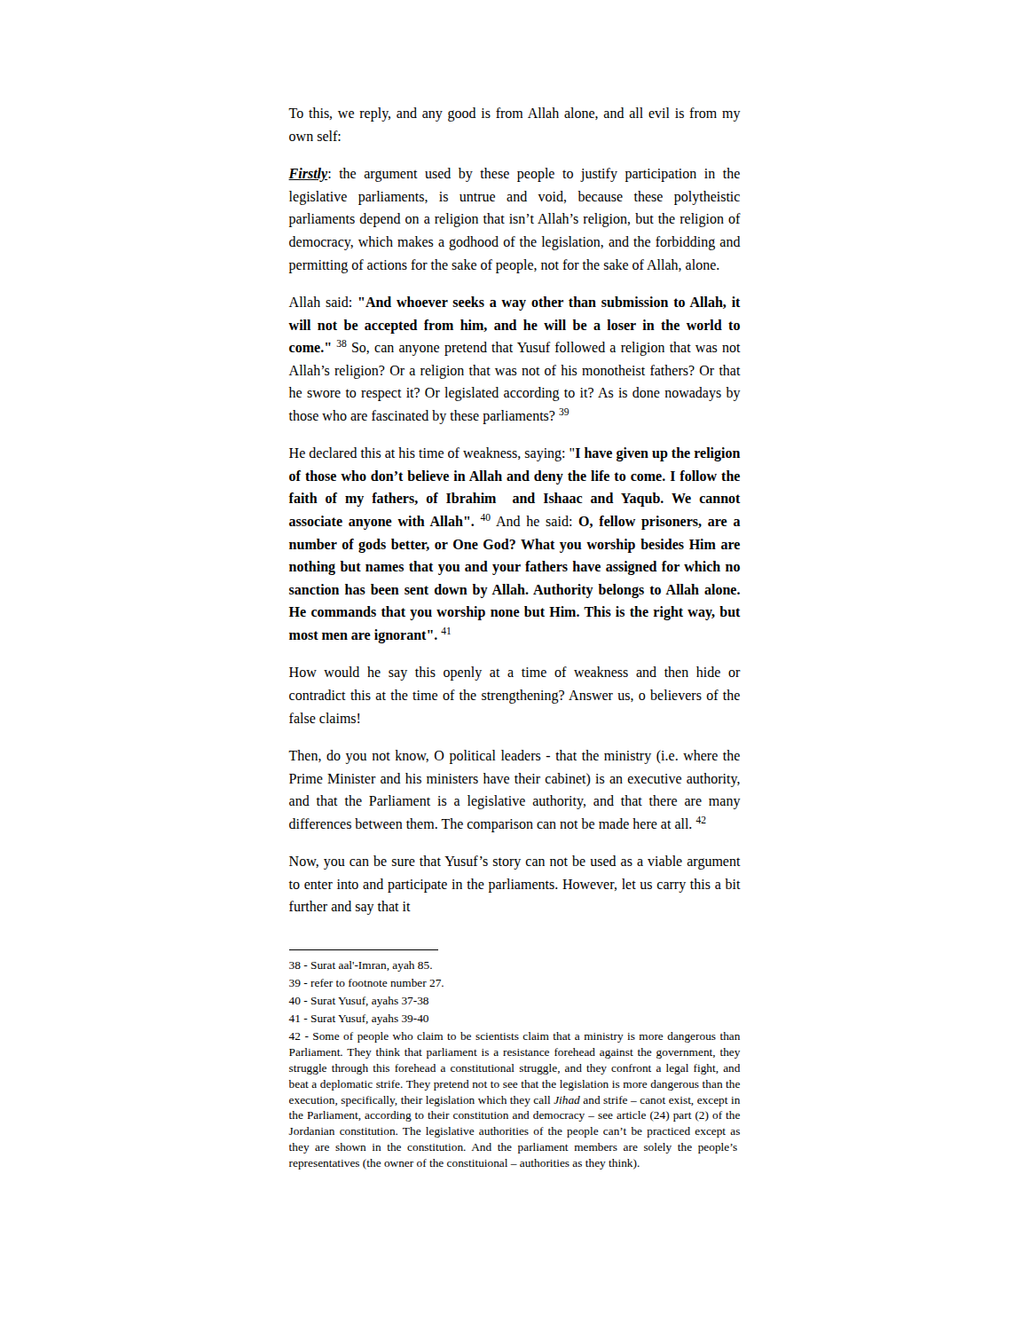To this, we reply, and any good is from Allah alone, and all evil is from my own self:
Firstly: the argument used by these people to justify participation in the legislative parliaments, is untrue and void, because these polytheistic parliaments depend on a religion that isn’t Allah’s religion, but the religion of democracy, which makes a godhood of the legislation, and the forbidding and permitting of actions for the sake of people, not for the sake of Allah, alone.
Allah said: "And whoever seeks a way other than submission to Allah, it will not be accepted from him, and he will be a loser in the world to come." 38 So, can anyone pretend that Yusuf followed a religion that was not Allah’s religion? Or a religion that was not of his monotheist fathers? Or that he swore to respect it? Or legislated according to it? As is done nowadays by those who are fascinated by these parliaments? 39
He declared this at his time of weakness, saying: "I have given up the religion of those who don’t believe in Allah and deny the life to come. I follow the faith of my fathers, of Ibrahim and Ishaac and Yaqub. We cannot associate anyone with Allah". 40 And he said: O, fellow prisoners, are a number of gods better, or One God? What you worship besides Him are nothing but names that you and your fathers have assigned for which no sanction has been sent down by Allah. Authority belongs to Allah alone. He commands that you worship none but Him. This is the right way, but most men are ignorant". 41
How would he say this openly at a time of weakness and then hide or contradict this at the time of the strengthening? Answer us, o believers of the false claims!
Then, do you not know, O political leaders - that the ministry (i.e. where the Prime Minister and his ministers have their cabinet) is an executive authority, and that the Parliament is a legislative authority, and that there are many differences between them. The comparison can not be made here at all. 42
Now, you can be sure that Yusuf’s story can not be used as a viable argument to enter into and participate in the parliaments. However, let us carry this a bit further and say that it
38 - Surat aal'-Imran, ayah 85.
39 - refer to footnote number 27.
40 - Surat Yusuf, ayahs 37-38
41 - Surat Yusuf, ayahs 39-40
42 - Some of people who claim to be scientists claim that a ministry is more dangerous than Parliament. They think that parliament is a resistance forehead against the government, they struggle through this forehead a constitutional struggle, and they confront a legal fight, and beat a deplomatic strife. They pretend not to see that the legislation is more dangerous than the execution, specifically, their legislation which they call Jihad and strife – canot exist, except in the Parliament, according to their constitution and democracy – see article (24) part (2) of the Jordanian constitution. The legislative authorities of the people can’t be practiced except as they are shown in the constitution. And the parliament members are solely the people’s representatives (the owner of the constituional – authorities as they think).